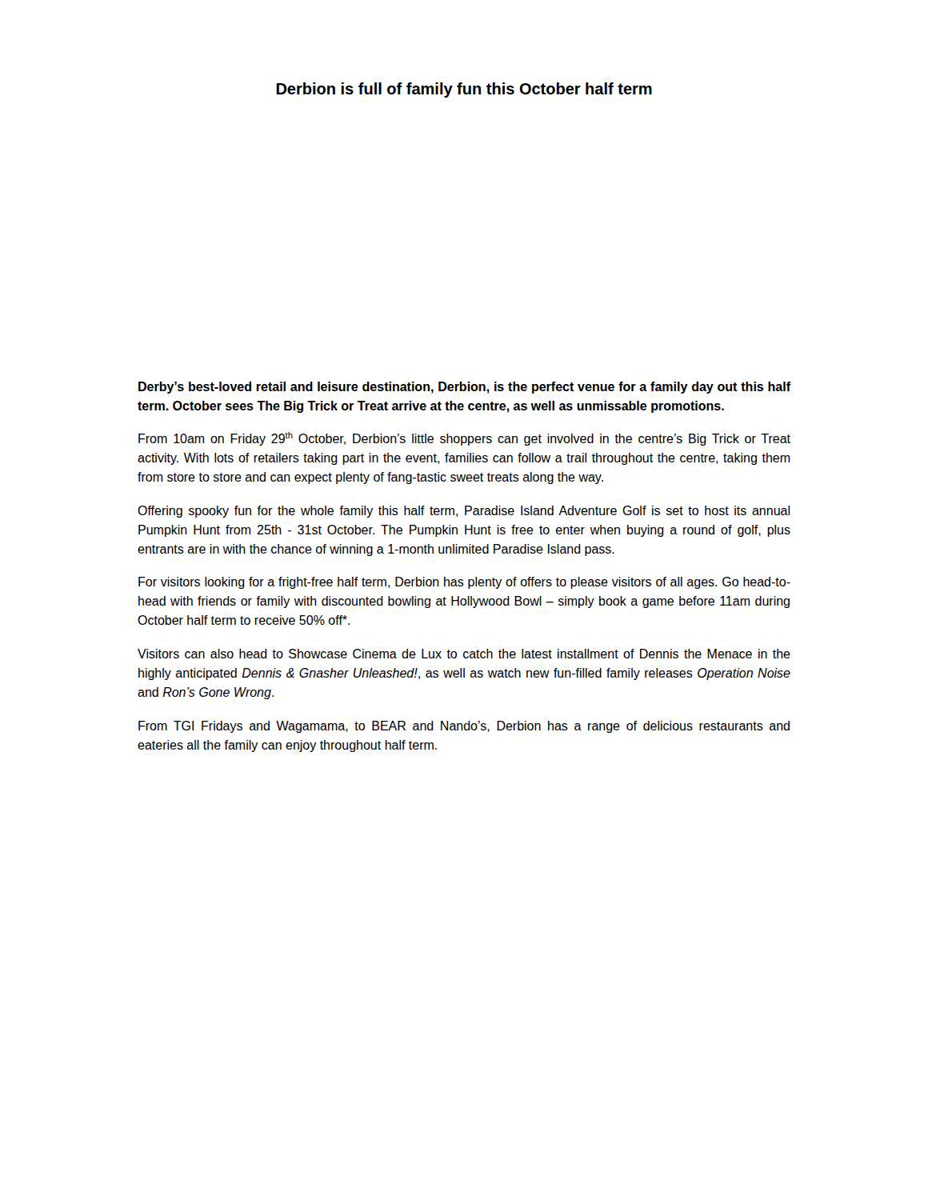Derbion is full of family fun this October half term
Derby’s best-loved retail and leisure destination, Derbion, is the perfect venue for a family day out this half term. October sees The Big Trick or Treat arrive at the centre, as well as unmissable promotions.
From 10am on Friday 29th October, Derbion’s little shoppers can get involved in the centre’s Big Trick or Treat activity. With lots of retailers taking part in the event, families can follow a trail throughout the centre, taking them from store to store and can expect plenty of fang-tastic sweet treats along the way.
Offering spooky fun for the whole family this half term, Paradise Island Adventure Golf is set to host its annual Pumpkin Hunt from 25th - 31st October. The Pumpkin Hunt is free to enter when buying a round of golf, plus entrants are in with the chance of winning a 1-month unlimited Paradise Island pass.
For visitors looking for a fright-free half term, Derbion has plenty of offers to please visitors of all ages. Go head-to-head with friends or family with discounted bowling at Hollywood Bowl – simply book a game before 11am during October half term to receive 50% off*.
Visitors can also head to Showcase Cinema de Lux to catch the latest installment of Dennis the Menace in the highly anticipated Dennis & Gnasher Unleashed!, as well as watch new fun-filled family releases Operation Noise and Ron’s Gone Wrong.
From TGI Fridays and Wagamama, to BEAR and Nando’s, Derbion has a range of delicious restaurants and eateries all the family can enjoy throughout half term.